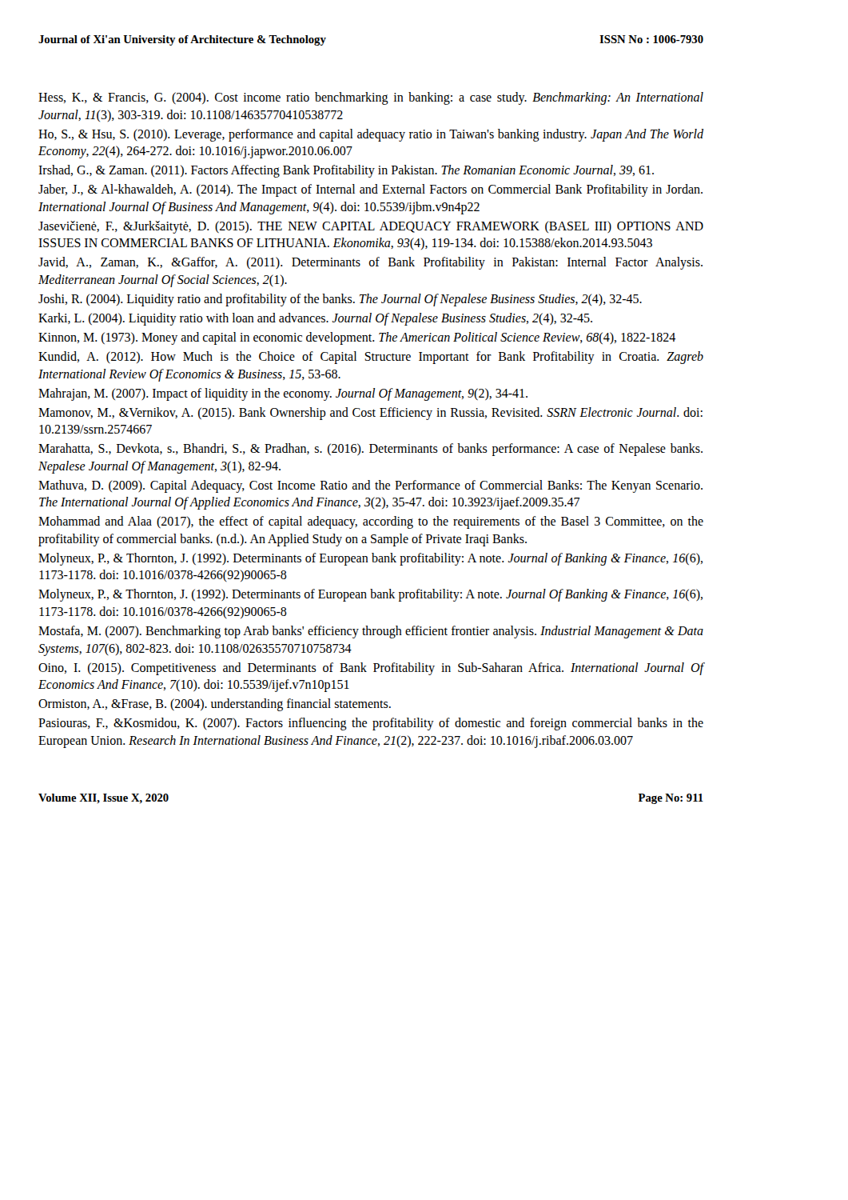Journal of Xi'an University of Architecture & Technology
ISSN No : 1006-7930
Hess, K., & Francis, G. (2004). Cost income ratio benchmarking in banking: a case study. Benchmarking: An International Journal, 11(3), 303-319. doi: 10.1108/14635770410538772
Ho, S., & Hsu, S. (2010). Leverage, performance and capital adequacy ratio in Taiwan's banking industry. Japan And The World Economy, 22(4), 264-272. doi: 10.1016/j.japwor.2010.06.007
Irshad, G., & Zaman. (2011). Factors Affecting Bank Profitability in Pakistan. The Romanian Economic Journal, 39, 61.
Jaber, J., & Al-khawaldeh, A. (2014). The Impact of Internal and External Factors on Commercial Bank Profitability in Jordan. International Journal Of Business And Management, 9(4). doi: 10.5539/ijbm.v9n4p22
Jasevičienė, F., &Jurkšaitytė, D. (2015). THE NEW CAPITAL ADEQUACY FRAMEWORK (BASEL III) OPTIONS AND ISSUES IN COMMERCIAL BANKS OF LITHUANIA. Ekonomika, 93(4), 119-134. doi: 10.15388/ekon.2014.93.5043
Javid, A., Zaman, K., &Gaffor, A. (2011). Determinants of Bank Profitability in Pakistan: Internal Factor Analysis. Mediterranean Journal Of Social Sciences, 2(1).
Joshi, R. (2004). Liquidity ratio and profitability of the banks. The Journal Of Nepalese Business Studies, 2(4), 32-45.
Karki, L. (2004). Liquidity ratio with loan and advances. Journal Of Nepalese Business Studies, 2(4), 32-45.
Kinnon, M. (1973). Money and capital in economic development. The American Political Science Review, 68(4), 1822-1824
Kundid, A. (2012). How Much is the Choice of Capital Structure Important for Bank Profitability in Croatia. Zagreb International Review Of Economics & Business, 15, 53-68.
Mahrajan, M. (2007). Impact of liquidity in the economy. Journal Of Management, 9(2), 34-41.
Mamonov, M., &Vernikov, A. (2015). Bank Ownership and Cost Efficiency in Russia, Revisited. SSRN Electronic Journal. doi: 10.2139/ssrn.2574667
Marahatta, S., Devkota, s., Bhandri, S., & Pradhan, s. (2016). Determinants of banks performance: A case of Nepalese banks. Nepalese Journal Of Management, 3(1), 82-94.
Mathuva, D. (2009). Capital Adequacy, Cost Income Ratio and the Performance of Commercial Banks: The Kenyan Scenario. The International Journal Of Applied Economics And Finance, 3(2), 35-47. doi: 10.3923/ijaef.2009.35.47
Mohammad and Alaa (2017), the effect of capital adequacy, according to the requirements of the Basel 3 Committee, on the profitability of commercial banks. (n.d.). An Applied Study on a Sample of Private Iraqi Banks.
Molyneux, P., & Thornton, J. (1992). Determinants of European bank profitability: A note. Journal of Banking & Finance, 16(6), 1173-1178. doi: 10.1016/0378-4266(92)90065-8
Molyneux, P., & Thornton, J. (1992). Determinants of European bank profitability: A note. Journal Of Banking & Finance, 16(6), 1173-1178. doi: 10.1016/0378-4266(92)90065-8
Mostafa, M. (2007). Benchmarking top Arab banks' efficiency through efficient frontier analysis. Industrial Management & Data Systems, 107(6), 802-823. doi: 10.1108/02635570710758734
Oino, I. (2015). Competitiveness and Determinants of Bank Profitability in Sub-Saharan Africa. International Journal Of Economics And Finance, 7(10). doi: 10.5539/ijef.v7n10p151
Ormiston, A., &Frase, B. (2004). understanding financial statements.
Pasiouras, F., &Kosmidou, K. (2007). Factors influencing the profitability of domestic and foreign commercial banks in the European Union. Research In International Business And Finance, 21(2), 222-237. doi: 10.1016/j.ribaf.2006.03.007
Volume XII, Issue X, 2020
Page No: 911